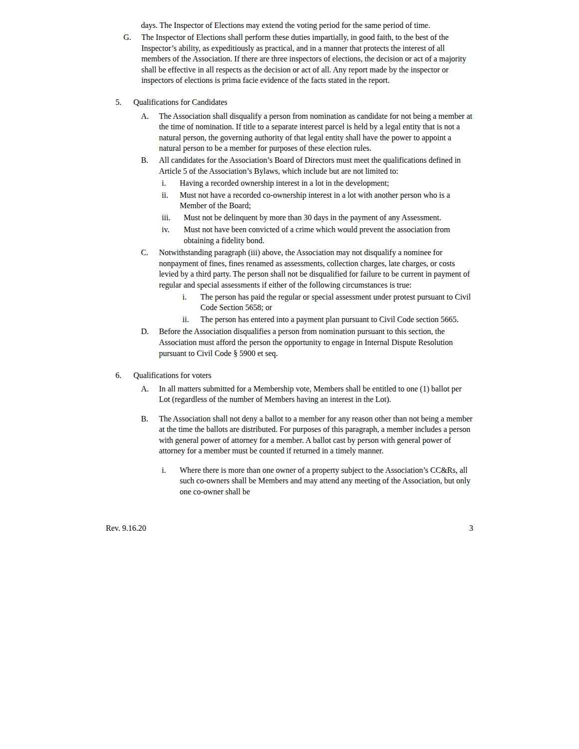days. The Inspector of Elections may extend the voting period for the same period of time.
G. The Inspector of Elections shall perform these duties impartially, in good faith, to the best of the Inspector’s ability, as expeditiously as practical, and in a manner that protects the interest of all members of the Association. If there are three inspectors of elections, the decision or act of a majority shall be effective in all respects as the decision or act of all. Any report made by the inspector or inspectors of elections is prima facie evidence of the facts stated in the report.
5. Qualifications for Candidates
A. The Association shall disqualify a person from nomination as candidate for not being a member at the time of nomination. If title to a separate interest parcel is held by a legal entity that is not a natural person, the governing authority of that legal entity shall have the power to appoint a natural person to be a member for purposes of these election rules.
B. All candidates for the Association’s Board of Directors must meet the qualifications defined in Article 5 of the Association’s Bylaws, which include but are not limited to:
i. Having a recorded ownership interest in a lot in the development;
ii. Must not have a recorded co-ownership interest in a lot with another person who is a Member of the Board;
iii. Must not be delinquent by more than 30 days in the payment of any Assessment.
iv. Must not have been convicted of a crime which would prevent the association from obtaining a fidelity bond.
C. Notwithstanding paragraph (iii) above, the Association may not disqualify a nominee for nonpayment of fines, fines renamed as assessments, collection charges, late charges, or costs levied by a third party. The person shall not be disqualified for failure to be current in payment of regular and special assessments if either of the following circumstances is true:
i. The person has paid the regular or special assessment under protest pursuant to Civil Code Section 5658; or
ii. The person has entered into a payment plan pursuant to Civil Code section 5665.
D. Before the Association disqualifies a person from nomination pursuant to this section, the Association must afford the person the opportunity to engage in Internal Dispute Resolution pursuant to Civil Code § 5900 et seq.
6. Qualifications for voters
A. In all matters submitted for a Membership vote, Members shall be entitled to one (1) ballot per Lot (regardless of the number of Members having an interest in the Lot).
B. The Association shall not deny a ballot to a member for any reason other than not being a member at the time the ballots are distributed. For purposes of this paragraph, a member includes a person with general power of attorney for a member. A ballot cast by person with general power of attorney for a member must be counted if returned in a timely manner.
i. Where there is more than one owner of a property subject to the Association’s CC&Rs, all such co-owners shall be Members and may attend any meeting of the Association, but only one co-owner shall be
Rev. 9.16.20 3